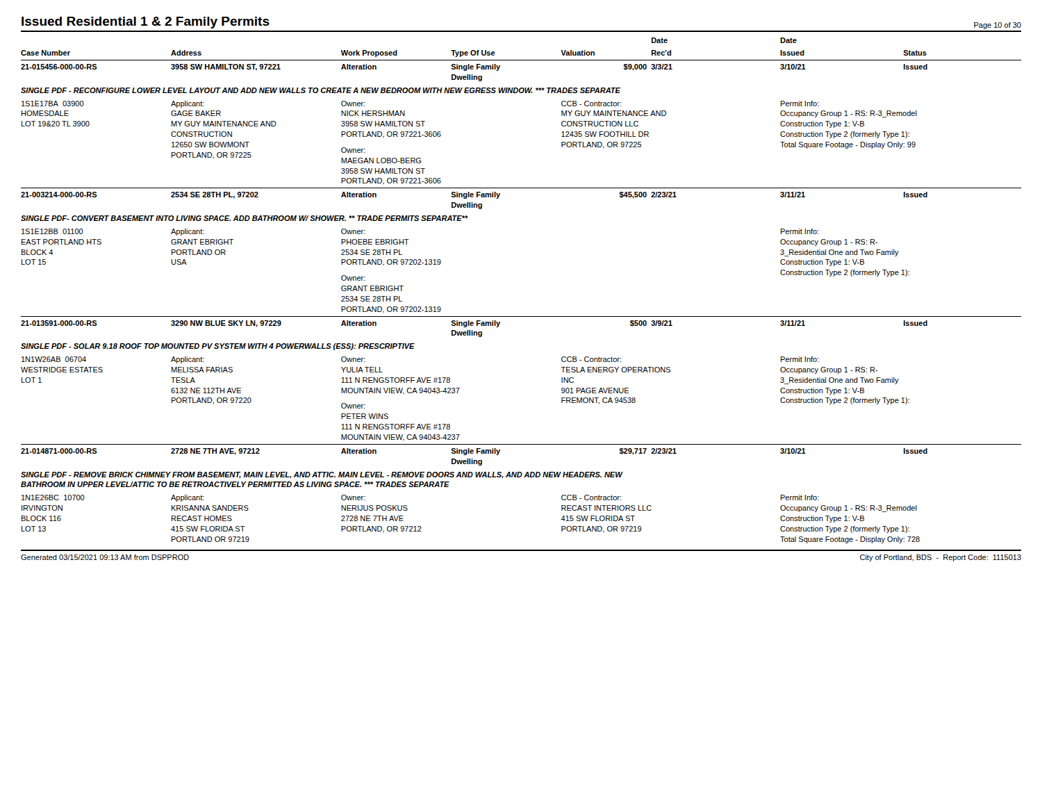Issued Residential 1 & 2 Family Permits
Page 10 of 30
| | | | | | Date | Date | |
| --- | --- | --- | --- | --- | --- | --- | --- |
| Case Number | Address | Work Proposed | Type Of Use | Valuation | Rec'd | Issued | Status |
| 21-015456-000-00-RS | 3958 SW HAMILTON ST, 97221 | Alteration | Single Family Dwelling | $9,000 | 3/3/21 | 3/10/21 | Issued |
| SINGLE PDF - RECONFIGURE LOWER LEVEL LAYOUT AND ADD NEW WALLS TO CREATE A NEW BEDROOM WITH NEW EGRESS WINDOW. *** TRADES SEPARATE |
| 1S1E17BA 03900 HOMESDALE LOT 19&20 TL 3900 | Applicant: GAGE BAKER MY GUY MAINTENANCE AND CONSTRUCTION 12650 SW BOWMONT PORTLAND, OR 97225 | Owner: NICK HERSHMAN 3958 SW HAMILTON ST PORTLAND, OR 97221-3606 Owner: MAEGAN LOBO-BERG 3958 SW HAMILTON ST PORTLAND, OR 97221-3606 | CCB - Contractor: MY GUY MAINTENANCE AND CONSTRUCTION LLC 12435 SW FOOTHILL DR PORTLAND, OR 97225 | Permit Info: Occupancy Group 1 - RS: R-3_Remodel Construction Type 1: V-B Construction Type 2 (formerly Type 1): Total Square Footage - Display Only: 99 |
| 21-003214-000-00-RS | 2534 SE 28TH PL, 97202 | Alteration | Single Family Dwelling | $45,500 | 2/23/21 | 3/11/21 | Issued |
| SINGLE PDF- CONVERT BASEMENT INTO LIVING SPACE. ADD BATHROOM W/ SHOWER. ** TRADE PERMITS SEPARATE** |
| 1S1E12BB 01100 EAST PORTLAND HTS BLOCK 4 LOT 15 | Applicant: GRANT EBRIGHT PORTLAND OR USA | Owner: PHOEBE EBRIGHT 2534 SE 28TH PL PORTLAND, OR 97202-1319 Owner: GRANT EBRIGHT 2534 SE 28TH PL PORTLAND, OR 97202-1319 | | Permit Info: Occupancy Group 1 - RS: R- 3_Residential One and Two Family Construction Type 1: V-B Construction Type 2 (formerly Type 1): |
| 21-013591-000-00-RS | 3290 NW BLUE SKY LN, 97229 | Alteration | Single Family Dwelling | $500 | 3/9/21 | 3/11/21 | Issued |
| SINGLE PDF - SOLAR 9.18 ROOF TOP MOUNTED PV SYSTEM WITH 4 POWERWALLS (ESS): PRESCRIPTIVE |
| 1N1W26AB 06704 WESTRIDGE ESTATES LOT 1 | Applicant: MELISSA FARIAS TESLA 6132 NE 112TH AVE PORTLAND, OR 97220 | Owner: YULIA TELL 111 N RENGSTORFF AVE #178 MOUNTAIN VIEW, CA 94043-4237 Owner: PETER WINS 111 N RENGSTORFF AVE #178 MOUNTAIN VIEW, CA 94043-4237 | CCB - Contractor: TESLA ENERGY OPERATIONS INC 901 PAGE AVENUE FREMONT, CA 94538 | Permit Info: Occupancy Group 1 - RS: R- 3_Residential One and Two Family Construction Type 1: V-B Construction Type 2 (formerly Type 1): |
| 21-014871-000-00-RS | 2728 NE 7TH AVE, 97212 | Alteration | Single Family Dwelling | $29,717 | 2/23/21 | 3/10/21 | Issued |
| SINGLE PDF - REMOVE BRICK CHIMNEY FROM BASEMENT, MAIN LEVEL, AND ATTIC. MAIN LEVEL - REMOVE DOORS AND WALLS, AND ADD NEW HEADERS. NEW BATHROOM IN UPPER LEVEL/ATTIC TO BE RETROACTIVELY PERMITTED AS LIVING SPACE. *** TRADES SEPARATE |
| 1N1E26BC 10700 IRVINGTON BLOCK 116 LOT 13 | Applicant: KRISANNA SANDERS RECAST HOMES 415 SW FLORIDA ST PORTLAND OR 97219 | Owner: NERIJUS POSKUS 2728 NE 7TH AVE PORTLAND, OR 97212 | CCB - Contractor: RECAST INTERIORS LLC 415 SW FLORIDA ST PORTLAND, OR 97219 | Permit Info: Occupancy Group 1 - RS: R-3_Remodel Construction Type 1: V-B Construction Type 2 (formerly Type 1): Total Square Footage - Display Only: 728 |
Generated 03/15/2021 09:13 AM from DSPPROD
City of Portland, BDS - Report Code: 1115013